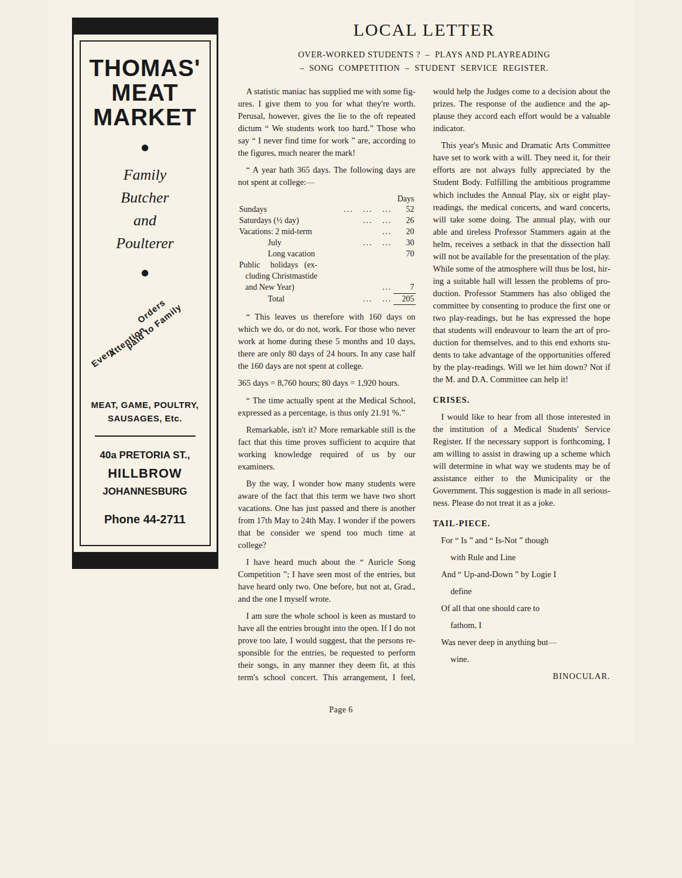THOMAS'
MEAT
MARKET
●
Family
Butcher
and
Poulterer
●
Every Attention paid to Family Orders
MEAT, GAME, POULTRY,
SAUSAGES, Etc.
40a PRETORIA ST.,
HILLBROW
JOHANNESBURG
Phone 44-2711
LOCAL LETTER
OVER-WORKED STUDENTS ? – PLAYS AND PLAYREADING
– SONG COMPETITION – STUDENT SERVICE REGISTER.
A statistic maniac has supplied me with some figures. I give them to you for what they're worth. Perusal, however, gives the lie to the oft repeated dictum “ We students work too hard.” Those who say “ I never find time for work ” are, according to the figures, much nearer the mark!
“ A year hath 365 days. The following days are not spent at college:—
| | | Days |
| Sundays | ... ... ... | 52 |
| Saturdays (½ day) | ... ... | 26 |
| Vacations: 2 mid-term | ... | 20 |
| July | ... ... | 30 |
| Long vacation | | 70 |
| Public holidays (ex- | | |
| cluding Christmastide | | |
| and New Year) | ... | 7 |
| Total | ... ... | 205 |
“ This leaves us therefore with 160 days on which we do, or do not, work. For those who never work at home during these 5 months and 10 days, there are only 80 days of 24 hours. In any case half the 160 days are not spent at college.
365 days = 8,760 hours; 80 days = 1,920 hours.
“ The time actually spent at the Medical School, expressed as a percentage, is thus only 21.91 %.”
Remarkable, isn't it? More remarkable still is the fact that this time proves sufficient to acquire that working knowledge required of us by our examiners.
By the way, I wonder how many students were aware of the fact that this term we have two short vacations. One has just passed and there is another from 17th May to 24th May. I wonder if the powers that be consider we spend too much time at college?
I have heard much about the “ Auricle Song Competition ”; I have seen most of the entries, but have heard only two. One before, but not at, Grad., and the one I myself wrote.
I am sure the whole school is keen as mustard to have all the entries brought into the open. If I do not prove too late, I would suggest, that the persons responsible for the entries, be requested to perform their songs, in any manner they deem fit, at this term's school concert. This arrangement, I feel, would help the Judges come to a decision about the prizes. The response of the audience and the applause they accord each effort would be a valuable indicator.
This year's Music and Dramatic Arts Committee have set to work with a will. They need it, for their efforts are not always fully appreciated by the Student Body. Fulfilling the ambitious programme which includes the Annual Play, six or eight play-readings, the medical concerts, and ward concerts, will take some doing. The annual play, with our able and tireless Professor Stammers again at the helm, receives a setback in that the dissection hall will not be available for the presentation of the play. While some of the atmosphere will thus be lost, hiring a suitable hall will lessen the problems of production. Professor Stammers has also obliged the committee by consenting to produce the first one or two play-readings, but he has expressed the hope that students will endeavour to learn the art of production for themselves, and to this end exhorts students to take advantage of the opportunities offered by the play-readings. Will we let him down? Not if the M. and D.A. Committee can help it!
CRISES.
I would like to hear from all those interested in the institution of a Medical Students' Service Register. If the necessary support is forthcoming, I am willing to assist in drawing up a scheme which will determine in what way we students may be of assistance either to the Municipality or the Government. This suggestion is made in all seriousness. Please do not treat it as a joke.
TAIL-PIECE.
For “ Is ” and “ Is-Not ” though
with Rule and Line
And “ Up-and-Down ” by Logie I
define
Of all that one should care to
fathom, I
Was never deep in anything but—
wine.
BINOCULAR.
Page 6